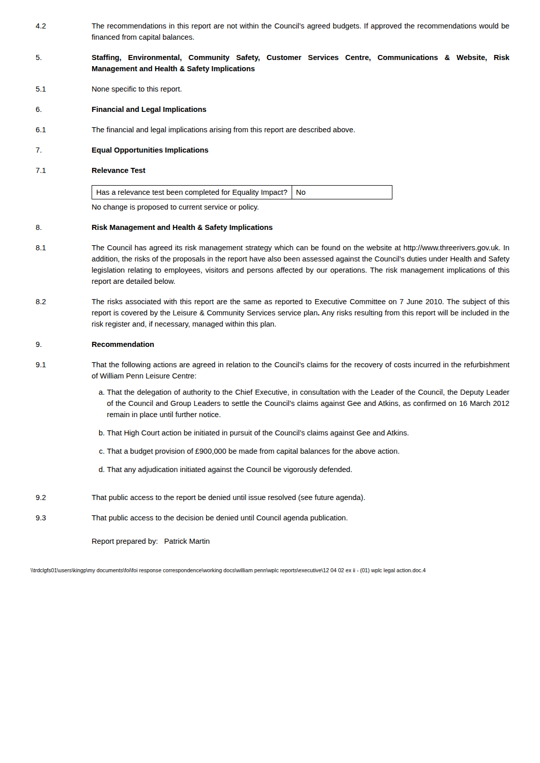4.2
The recommendations in this report are not within the Council’s agreed budgets. If approved the recommendations would be financed from capital balances.
5.
Staffing, Environmental, Community Safety, Customer Services Centre, Communications & Website, Risk Management and Health & Safety Implications
5.1
None specific to this report.
6.
Financial and Legal Implications
6.1
The financial and legal implications arising from this report are described above.
7.
Equal Opportunities Implications
7.1
Relevance Test
| Has a relevance test been completed for Equality Impact? | No |
No change is proposed to current service or policy.
8.
Risk Management and Health & Safety Implications
8.1
The Council has agreed its risk management strategy which can be found on the website at http://www.threerivers.gov.uk. In addition, the risks of the proposals in the report have also been assessed against the Council’s duties under Health and Safety legislation relating to employees, visitors and persons affected by our operations. The risk management implications of this report are detailed below.
8.2
The risks associated with this report are the same as reported to Executive Committee on 7 June 2010. The subject of this report is covered by the Leisure & Community Services service plan. Any risks resulting from this report will be included in the risk register and, if necessary, managed within this plan.
9.
Recommendation
9.1
That the following actions are agreed in relation to the Council’s claims for the recovery of costs incurred in the refurbishment of William Penn Leisure Centre:
That the delegation of authority to the Chief Executive, in consultation with the Leader of the Council, the Deputy Leader of the Council and Group Leaders to settle the Council’s claims against Gee and Atkins, as confirmed on 16 March 2012 remain in place until further notice.
That High Court action be initiated in pursuit of the Council’s claims against Gee and Atkins.
That a budget provision of £900,000 be made from capital balances for the above action.
That any adjudication initiated against the Council be vigorously defended.
9.2
That public access to the report be denied until issue resolved (see future agenda).
9.3
That public access to the decision be denied until Council agenda publication.
Report prepared by: Patrick Martin
\\trdclgfs01\users\kingp\my documents\foi\foi response correspondence\working docs\william penn\wplc reports\executive\12 04 02 ex ii - (01) wplc legal action.doc.4